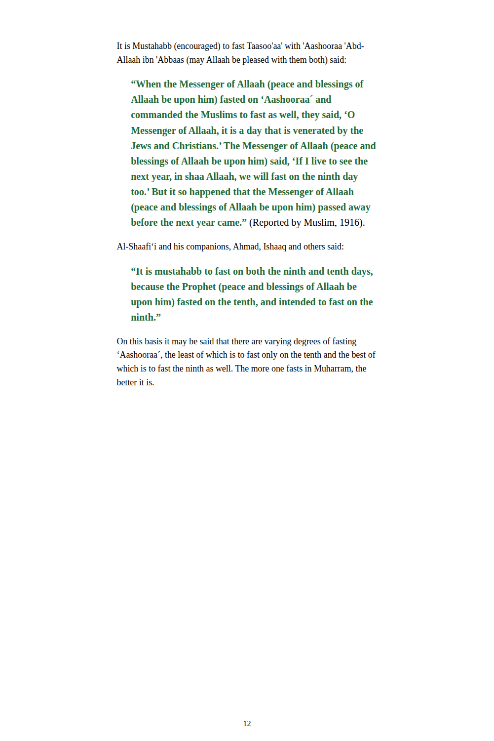It is Mustahabb (encouraged) to fast Taasoo'aa' with 'Aashooraa 'Abd-Allaah ibn 'Abbaas (may Allaah be pleased with them both) said:
“When the Messenger of Allaah (peace and blessings of Allaah be upon him) fasted on ‘Aashooraa´ and commanded the Muslims to fast as well, they said, ‘O Messenger of Allaah, it is a day that is venerated by the Jews and Christians.’ The Messenger of Allaah (peace and blessings of Allaah be upon him) said, ‘If I live to see the next year, in shaa Allaah, we will fast on the ninth day too.’ But it so happened that the Messenger of Allaah (peace and blessings of Allaah be upon him) passed away before the next year came.” (Reported by Muslim, 1916).
Al-Shaafi‘i and his companions, Ahmad, Ishaaq and others said:
“It is mustahabb to fast on both the ninth and tenth days, because the Prophet (peace and blessings of Allaah be upon him) fasted on the tenth, and intended to fast on the ninth.”
On this basis it may be said that there are varying degrees of fasting ‘Aashooraa´, the least of which is to fast only on the tenth and the best of which is to fast the ninth as well. The more one fasts in Muharram, the better it is.
12